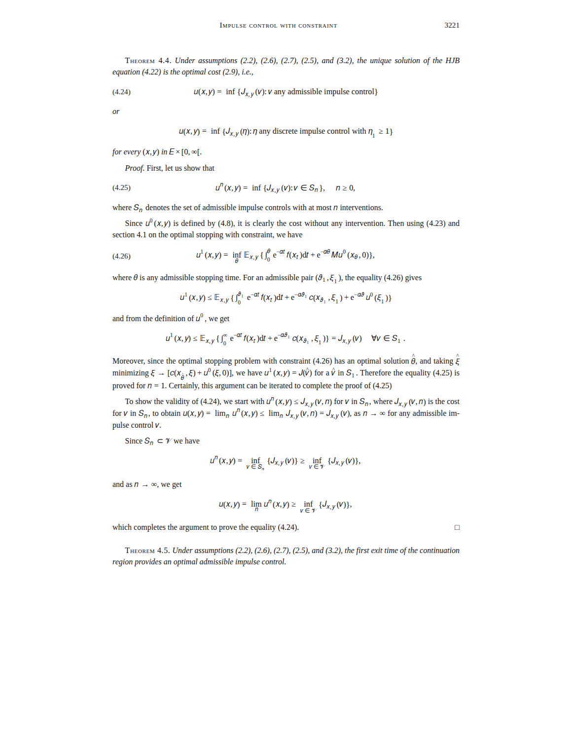Impulse control with constraint 3221
Theorem 4.4. Under assumptions (2.2), (2.6), (2.7), (2.5), and (3.2), the unique solution of the HJB equation (4.22) is the optimal cost (2.9), i.e.,
(4.24) u(x,y) = inf { Jx,y (ν) : ν any admissible impulse control }
or
u(x,y) = inf { Jx,y (η) : η any discrete impulse control with η1 ≥1 }
for every (x,y) in E×[0,∞[.
Proof. First, let us show that
(4.25) un (x,y) = inf { Jx,y (ν) : ν∈Sn } , n≥0,
where Sn denotes the set of admissible impulse controls with at most n interventions.
Since u0(x,y) is defined by (4.8), it is clearly the cost without any intervention. Then using (4.23) and section 4.1 on the optimal stopping with constraint, we have
(4.26) u1(x,y) = infθ 𝔼x,y { ∫0θ e−αt f(xt) dt + e−αθ M u0 (xθ,0) } ,
where θ is any admissible stopping time. For an admissible pair (ϑ1,ξ1), the equality (4.26) gives
u1(x,y) ≤ 𝔼x,y { ∫0ϑ1 e−αt f(xt) dt + e−αϑ1 c(xϑ1,ξ1) + e−αϑ u0(ξ1) }
and from the definition of u0, we get
u1(x,y) ≤ 𝔼x,y { ∫0∞ e−αt f(xt) dt + e−αϑ1 c(xϑ1,ξ1) } = Jx,y(ν) ∀ν∈S1.
Moreover, since the optimal stopping problem with constraint (4.26) has an optimal solution θ^, and taking ξ^ minimizing ξ→[c(xθ^,ξ)+u0(ξ,0)], we have u1(x,y)=J(ν^) for a ν^ in S1. Therefore the equality (4.25) is proved for n=1. Certainly, this argument can be iterated to complete the proof of (4.25)
To show the validity of (4.24), we start with un(x,y)≤Jx,y(ν,n) for ν in Sn, where Jx,y(ν,n) is the cost for ν in Sn, to obtain u(x,y)=limnun(x,y)≤limnJx,y(ν,n)=Jx,y(ν), as n→∞ for any admissible impulse control ν.
Since Sn⊂𝒱 we have
un(x,y) = infν∈Sn {Jx,y(ν)} ≥ infν∈𝒱 {Jx,y(ν)} ,
and as n→∞, we get
u(x,y) = limn un(x,y) ≥ infν∈𝒱 {Jx,y(ν)} ,
which completes the argument to prove the equality (4.24). □
Theorem 4.5. Under assumptions (2.2), (2.6), (2.7), (2.5), and (3.2), the first exit time of the continuation region provides an optimal admissible impulse control.